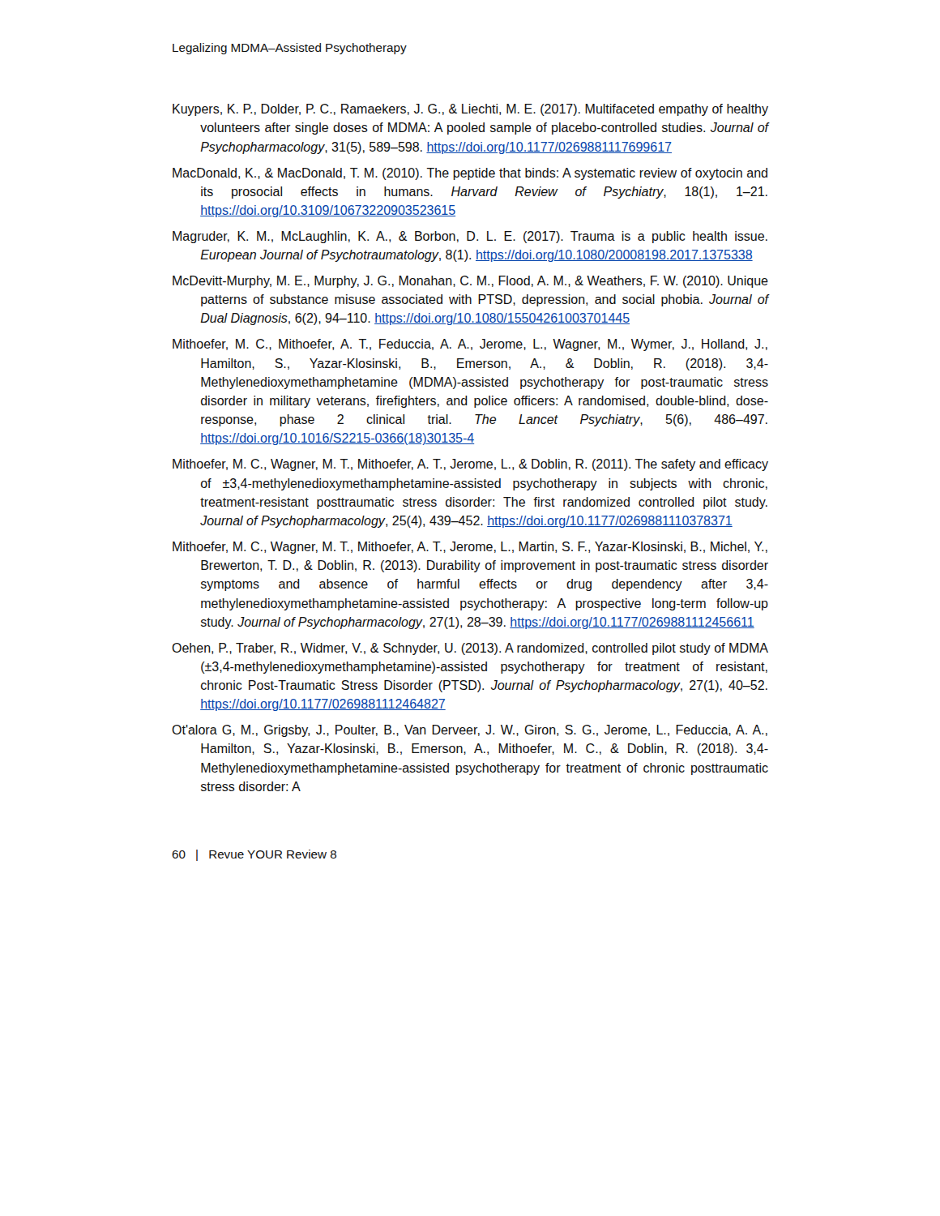Legalizing MDMA–Assisted Psychotherapy
Kuypers, K. P., Dolder, P. C., Ramaekers, J. G., & Liechti, M. E. (2017). Multifaceted empathy of healthy volunteers after single doses of MDMA: A pooled sample of placebo-controlled studies. Journal of Psychopharmacology, 31(5), 589–598. https://doi.org/10.1177/0269881117699617
MacDonald, K., & MacDonald, T. M. (2010). The peptide that binds: A systematic review of oxytocin and its prosocial effects in humans. Harvard Review of Psychiatry, 18(1), 1–21. https://doi.org/10.3109/10673220903523615
Magruder, K. M., McLaughlin, K. A., & Borbon, D. L. E. (2017). Trauma is a public health issue. European Journal of Psychotraumatology, 8(1). https://doi.org/10.1080/20008198.2017.1375338
McDevitt-Murphy, M. E., Murphy, J. G., Monahan, C. M., Flood, A. M., & Weathers, F. W. (2010). Unique patterns of substance misuse associated with PTSD, depression, and social phobia. Journal of Dual Diagnosis, 6(2), 94–110. https://doi.org/10.1080/15504261003701445
Mithoefer, M. C., Mithoefer, A. T., Feduccia, A. A., Jerome, L., Wagner, M., Wymer, J., Holland, J., Hamilton, S., Yazar-Klosinski, B., Emerson, A., & Doblin, R. (2018). 3,4-Methylenedioxymethamphetamine (MDMA)-assisted psychotherapy for post-traumatic stress disorder in military veterans, firefighters, and police officers: A randomised, double-blind, dose-response, phase 2 clinical trial. The Lancet Psychiatry, 5(6), 486–497. https://doi.org/10.1016/S2215-0366(18)30135-4
Mithoefer, M. C., Wagner, M. T., Mithoefer, A. T., Jerome, L., & Doblin, R. (2011). The safety and efficacy of ±3,4-methylenedioxymethamphetamine-assisted psychotherapy in subjects with chronic, treatment-resistant posttraumatic stress disorder: The first randomized controlled pilot study. Journal of Psychopharmacology, 25(4), 439–452. https://doi.org/10.1177/0269881110378371
Mithoefer, M. C., Wagner, M. T., Mithoefer, A. T., Jerome, L., Martin, S. F., Yazar-Klosinski, B., Michel, Y., Brewerton, T. D., & Doblin, R. (2013). Durability of improvement in post-traumatic stress disorder symptoms and absence of harmful effects or drug dependency after 3,4-methylenedioxymethamphetamine-assisted psychotherapy: A prospective long-term follow-up study. Journal of Psychopharmacology, 27(1), 28–39. https://doi.org/10.1177/0269881112456611
Oehen, P., Traber, R., Widmer, V., & Schnyder, U. (2013). A randomized, controlled pilot study of MDMA (±3,4-methylenedioxymethamphetamine)-assisted psychotherapy for treatment of resistant, chronic Post-Traumatic Stress Disorder (PTSD). Journal of Psychopharmacology, 27(1), 40–52. https://doi.org/10.1177/0269881112464827
Ot'alora G, M., Grigsby, J., Poulter, B., Van Derveer, J. W., Giron, S. G., Jerome, L., Feduccia, A. A., Hamilton, S., Yazar-Klosinski, B., Emerson, A., Mithoefer, M. C., & Doblin, R. (2018). 3,4-Methylenedioxymethamphetamine-assisted psychotherapy for treatment of chronic posttraumatic stress disorder: A
60|Revue YOUR Review 8